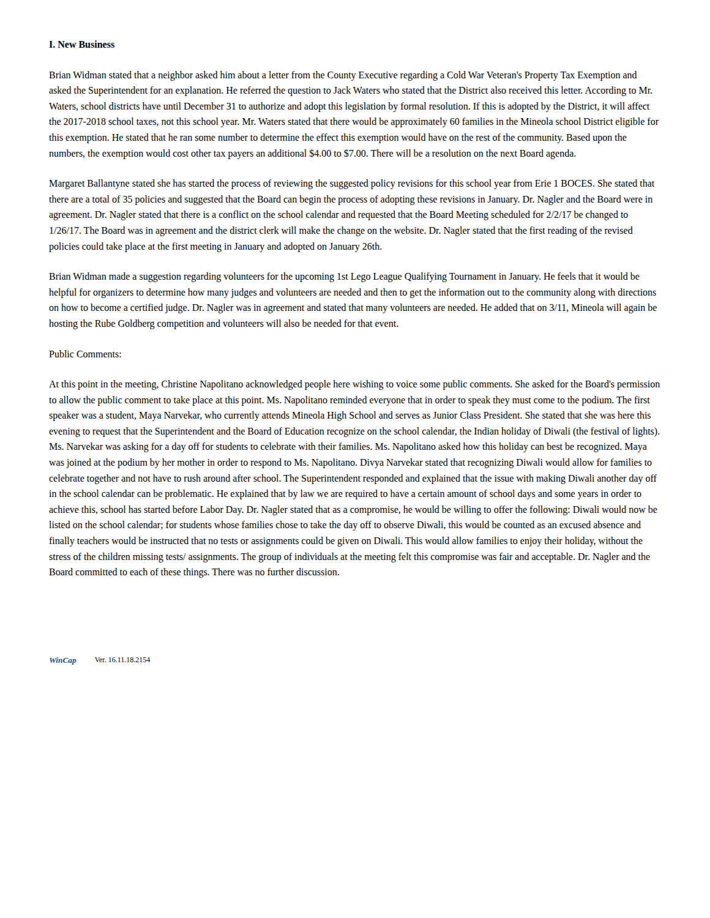I. New Business
Brian Widman stated that a neighbor asked him about a letter from the County Executive regarding a Cold War Veteran's Property Tax Exemption and asked the Superintendent for an explanation. He referred the question to Jack Waters who stated that the District also received this letter. According to Mr. Waters, school districts have until December 31 to authorize and adopt this legislation by formal resolution. If this is adopted by the District, it will affect the 2017-2018 school taxes, not this school year. Mr. Waters stated that there would be approximately 60 families in the Mineola school District eligible for this exemption. He stated that he ran some number to determine the effect this exemption would have on the rest of the community. Based upon the numbers, the exemption would cost other tax payers an additional $4.00 to $7.00. There will be a resolution on the next Board agenda.
Margaret Ballantyne stated she has started the process of reviewing the suggested policy revisions for this school year from Erie 1 BOCES. She stated that there are a total of 35 policies and suggested that the Board can begin the process of adopting these revisions in January. Dr. Nagler and the Board were in agreement. Dr. Nagler stated that there is a conflict on the school calendar and requested that the Board Meeting scheduled for 2/2/17 be changed to 1/26/17. The Board was in agreement and the district clerk will make the change on the website. Dr. Nagler stated that the first reading of the revised policies could take place at the first meeting in January and adopted on January 26th.
Brian Widman made a suggestion regarding volunteers for the upcoming 1st Lego League Qualifying Tournament in January. He feels that it would be helpful for organizers to determine how many judges and volunteers are needed and then to get the information out to the community along with directions on how to become a certified judge. Dr. Nagler was in agreement and stated that many volunteers are needed. He added that on 3/11, Mineola will again be hosting the Rube Goldberg competition and volunteers will also be needed for that event.
Public Comments:
At this point in the meeting, Christine Napolitano acknowledged people here wishing to voice some public comments. She asked for the Board's permission to allow the public comment to take place at this point. Ms. Napolitano reminded everyone that in order to speak they must come to the podium. The first speaker was a student, Maya Narvekar, who currently attends Mineola High School and serves as Junior Class President. She stated that she was here this evening to request that the Superintendent and the Board of Education recognize on the school calendar, the Indian holiday of Diwali (the festival of lights). Ms. Narvekar was asking for a day off for students to celebrate with their families. Ms. Napolitano asked how this holiday can best be recognized. Maya was joined at the podium by her mother in order to respond to Ms. Napolitano. Divya Narvekar stated that recognizing Diwali would allow for families to celebrate together and not have to rush around after school. The Superintendent responded and explained that the issue with making Diwali another day off in the school calendar can be problematic. He explained that by law we are required to have a certain amount of school days and some years in order to achieve this, school has started before Labor Day. Dr. Nagler stated that as a compromise, he would be willing to offer the following: Diwali would now be listed on the school calendar; for students whose families chose to take the day off to observe Diwali, this would be counted as an excused absence and finally teachers would be instructed that no tests or assignments could be given on Diwali. This would allow families to enjoy their holiday, without the stress of the children missing tests/ assignments. The group of individuals at the meeting felt this compromise was fair and acceptable. Dr. Nagler and the Board committed to each of these things. There was no further discussion.
WinCap Ver. 16.11.18.2154